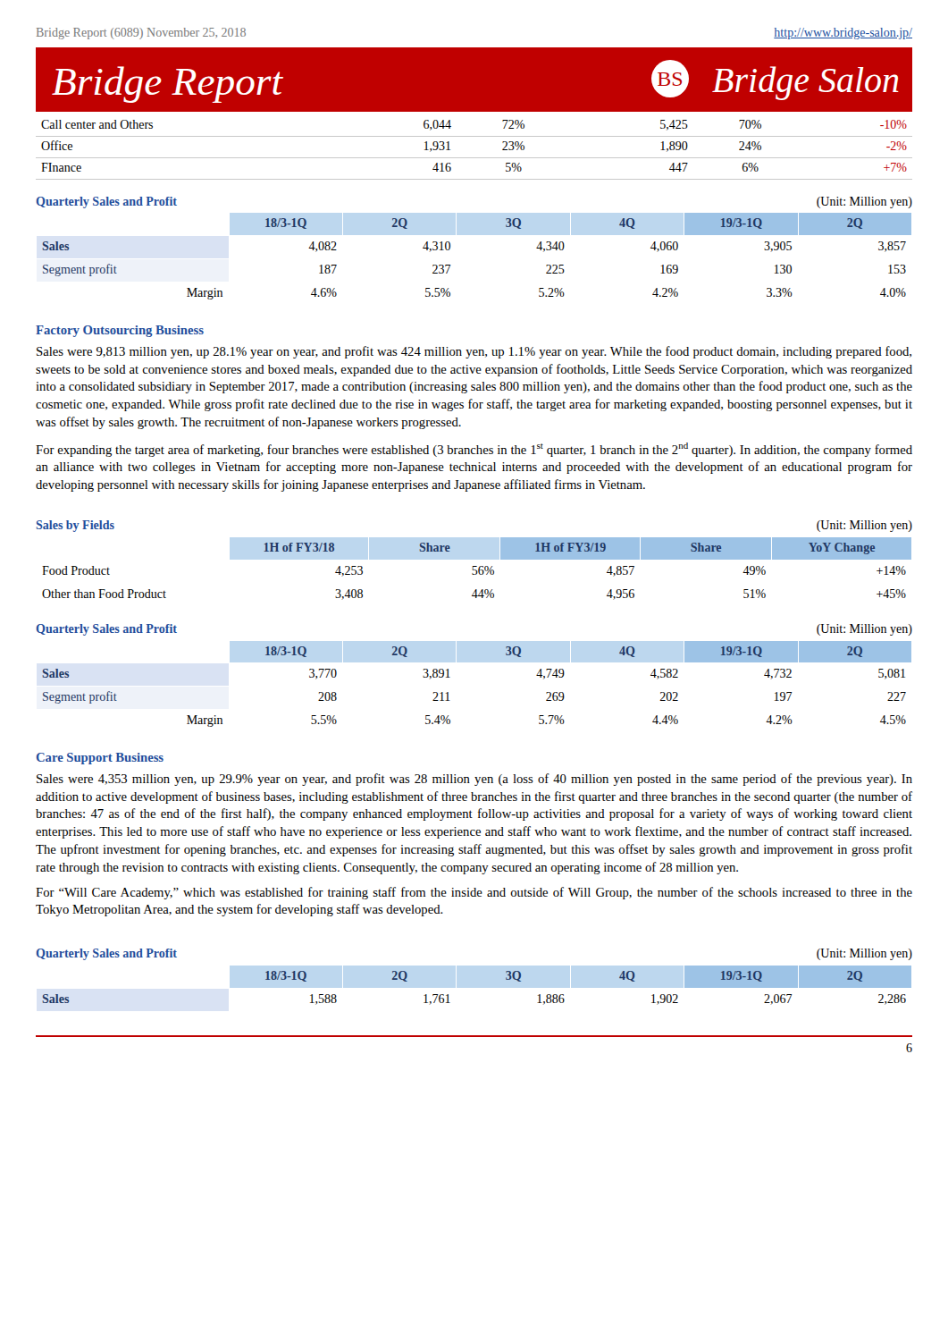Bridge Report (6089) November 25, 2018
http://www.bridge-salon.jp/
Bridge Report
BS
Bridge Salon
| Call center and Others | 6,044 | 72% | 5,425 | 70% | -10% |
| Office | 1,931 | 23% | 1,890 | 24% | -2% |
| FInance | 416 | 5% | 447 | 6% | +7% |
Quarterly Sales and Profit (Unit: Million yen)
| | 18/3-1Q | 2Q | 3Q | 4Q | 19/3-1Q | 2Q |
| --- | --- | --- | --- | --- | --- | --- |
| Sales | 4,082 | 4,310 | 4,340 | 4,060 | 3,905 | 3,857 |
| Segment profit | 187 | 237 | 225 | 169 | 130 | 153 |
| Margin | 4.6% | 5.5% | 5.2% | 4.2% | 3.3% | 4.0% |
Factory Outsourcing Business
Sales were 9,813 million yen, up 28.1% year on year, and profit was 424 million yen, up 1.1% year on year. While the food product domain, including prepared food, sweets to be sold at convenience stores and boxed meals, expanded due to the active expansion of footholds, Little Seeds Service Corporation, which was reorganized into a consolidated subsidiary in September 2017, made a contribution (increasing sales 800 million yen), and the domains other than the food product one, such as the cosmetic one, expanded. While gross profit rate declined due to the rise in wages for staff, the target area for marketing expanded, boosting personnel expenses, but it was offset by sales growth. The recruitment of non-Japanese workers progressed.
For expanding the target area of marketing, four branches were established (3 branches in the 1st quarter, 1 branch in the 2nd quarter). In addition, the company formed an alliance with two colleges in Vietnam for accepting more non-Japanese technical interns and proceeded with the development of an educational program for developing personnel with necessary skills for joining Japanese enterprises and Japanese affiliated firms in Vietnam.
Sales by Fields (Unit: Million yen)
| | 1H of FY3/18 | Share | 1H of FY3/19 | Share | YoY Change |
| --- | --- | --- | --- | --- | --- |
| Food Product | 4,253 | 56% | 4,857 | 49% | +14% |
| Other than Food Product | 3,408 | 44% | 4,956 | 51% | +45% |
Quarterly Sales and Profit (Unit: Million yen)
| | 18/3-1Q | 2Q | 3Q | 4Q | 19/3-1Q | 2Q |
| --- | --- | --- | --- | --- | --- | --- |
| Sales | 3,770 | 3,891 | 4,749 | 4,582 | 4,732 | 5,081 |
| Segment profit | 208 | 211 | 269 | 202 | 197 | 227 |
| Margin | 5.5% | 5.4% | 5.7% | 4.4% | 4.2% | 4.5% |
Care Support Business
Sales were 4,353 million yen, up 29.9% year on year, and profit was 28 million yen (a loss of 40 million yen posted in the same period of the previous year). In addition to active development of business bases, including establishment of three branches in the first quarter and three branches in the second quarter (the number of branches: 47 as of the end of the first half), the company enhanced employment follow-up activities and proposal for a variety of ways of working toward client enterprises. This led to more use of staff who have no experience or less experience and staff who want to work flextime, and the number of contract staff increased. The upfront investment for opening branches, etc. and expenses for increasing staff augmented, but this was offset by sales growth and improvement in gross profit rate through the revision to contracts with existing clients. Consequently, the company secured an operating income of 28 million yen.
For “Will Care Academy,” which was established for training staff from the inside and outside of Will Group, the number of the schools increased to three in the Tokyo Metropolitan Area, and the system for developing staff was developed.
Quarterly Sales and Profit (Unit: Million yen)
| | 18/3-1Q | 2Q | 3Q | 4Q | 19/3-1Q | 2Q |
| --- | --- | --- | --- | --- | --- | --- |
| Sales | 1,588 | 1,761 | 1,886 | 1,902 | 2,067 | 2,286 |
6